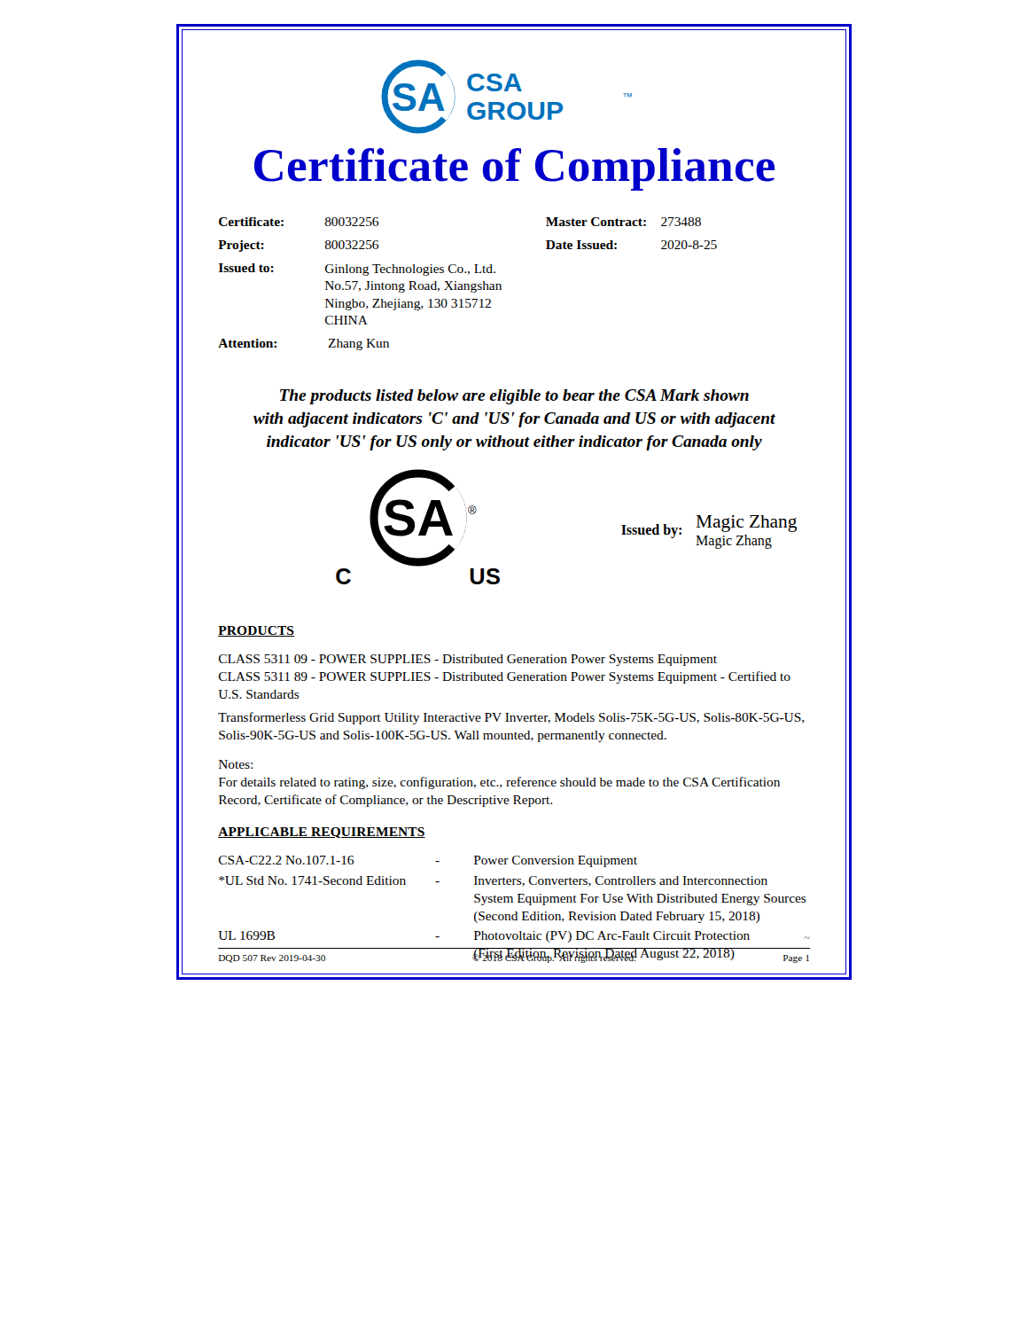SA CSA GROUP ™
Certificate of Compliance
| Certificate: | 80032256 | Master Contract: | 273488 |
| Project: | 80032256 | Date Issued: | 2020-8-25 |
| Issued to: | Ginlong Technologies Co., Ltd. No.57, Jintong Road, Xiangshan Ningbo, Zhejiang, 130 315712 CHINA |
| Attention: | Zhang Kun |
The products listed below are eligible to bear the CSA Mark shown
with adjacent indicators 'C' and 'US' for Canada and US or with adjacent
indicator 'US' for US only or without either indicator for Canada only
SA ®
C US
Issued by: Magic Zhang
Magic Zhang
PRODUCTS
CLASS 5311 09 - POWER SUPPLIES - Distributed Generation Power Systems Equipment
CLASS 5311 89 - POWER SUPPLIES - Distributed Generation Power Systems Equipment - Certified to U.S. Standards
Transformerless Grid Support Utility Interactive PV Inverter, Models Solis-75K-5G-US, Solis-80K-5G-US, Solis-90K-5G-US and Solis-100K-5G-US. Wall mounted, permanently connected.
Notes:
For details related to rating, size, configuration, etc., reference should be made to the CSA Certification Record, Certificate of Compliance, or the Descriptive Report.
APPLICABLE REQUIREMENTS
| CSA-C22.2 No.107.1-16 | - | Power Conversion Equipment |
| *UL Std No. 1741-Second Edition | - | Inverters, Converters, Controllers and Interconnection System Equipment For Use With Distributed Energy Sources (Second Edition, Revision Dated February 15, 2018) |
| UL 1699B | - | Photovoltaic (PV) DC Arc-Fault Circuit Protection (First Edition, Revision Dated August 22, 2018) |
~
DQD 507 Rev 2019-04-30
© 2018 CSA Group. All rights reserved.
Page 1